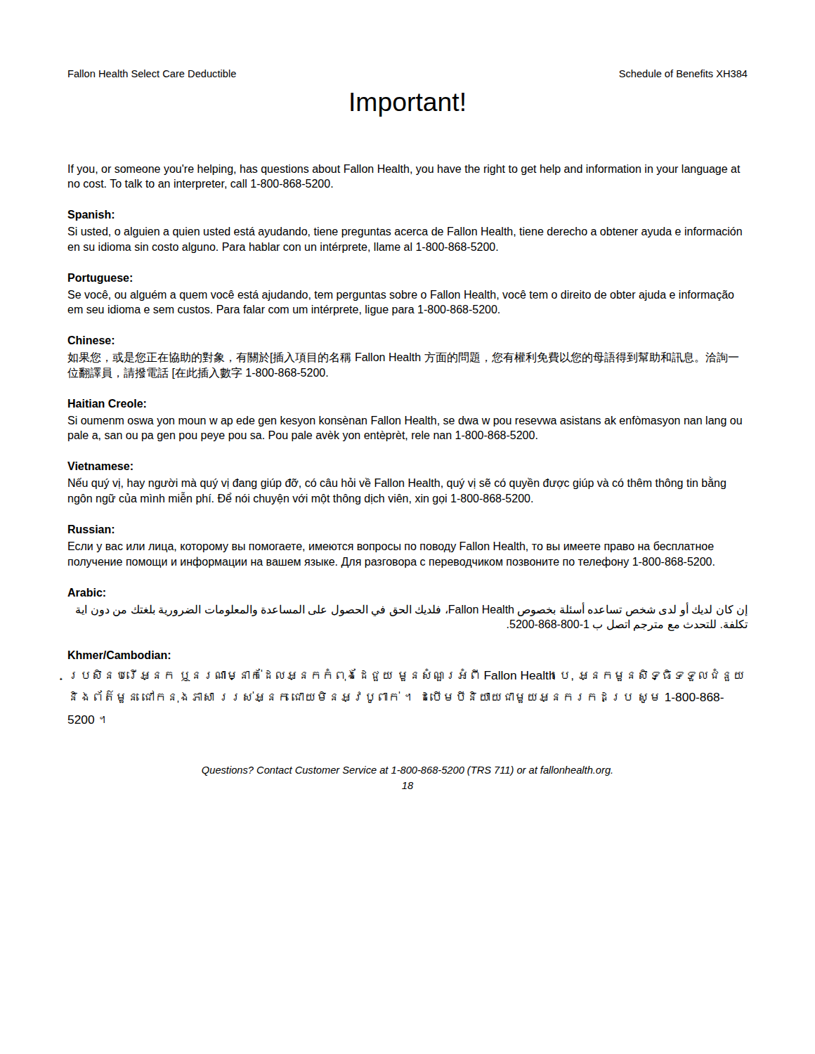Fallon Health Select Care Deductible Schedule of Benefits XH384
Important!
If you, or someone you're helping, has questions about Fallon Health, you have the right to get help and information in your language at no cost. To talk to an interpreter, call 1-800-868-5200.
Spanish:
Si usted, o alguien a quien usted está ayudando, tiene preguntas acerca de Fallon Health, tiene derecho a obtener ayuda e información en su idioma sin costo alguno. Para hablar con un intérprete, llame al 1-800-868-5200.
Portuguese:
Se você, ou alguém a quem você está ajudando, tem perguntas sobre o Fallon Health, você tem o direito de obter ajuda e informação em seu idioma e sem custos. Para falar com um intérprete, ligue para 1-800-868-5200.
Chinese:
如果您，或是您正在協助的對象，有關於[插入項目的名稱 Fallon Health 方面的問題，您有權利免費以您的母語得到幫助和訊息。洽詢一位翻譯員，請撥電話 [在此插入數字 1-800-868-5200.
Haitian Creole:
Si oumenm oswa yon moun w ap ede gen kesyon konsènan Fallon Health, se dwa w pou resevwa asistans ak enfòmasyon nan lang ou pale a, san ou pa gen pou peye pou sa. Pou pale avèk yon entèprèt, rele nan 1-800-868-5200.
Vietnamese:
Nếu quý vị, hay người mà quý vị đang giúp đỡ, có câu hỏi về Fallon Health, quý vị sẽ có quyền được giúp và có thêm thông tin bằng ngôn ngữ của mình miễn phí. Để nói chuyện với một thông dịch viên, xin gọi 1-800-868-5200.
Russian:
Если у вас или лица, которому вы помогаете, имеются вопросы по поводу Fallon Health, то вы имеете право на бесплатное получение помощи и информации на вашем языке. Для разговора с переводчиком позвоните по телефону 1-800-868-5200.
Arabic:
إن كان لديك أو لدى شخص تساعده أسئلة بخصوص Fallon Health، فلديك الحق في الحصول على المساعدة والمعلومات الضرورية بلغتك من دون اية تكلفة. للتحدث مع مترجم اتصل ب 1-800-868-5200.
Khmer/Cambodian:
ប្រសិនបរើអ្នក ឬនរណាម្នាក់ដែលអ្នកកំពុងដែជួយ មួនសំណួរអំពី Fallon Health បេ, អ្នកមួនសិទ្ធិទទួលជំនួយនិងព័ត៌មួន ជៅកនុងភាសា ររស់អ្នក ជោយមិនអ្វបូពាក់ ។ ដបើមបីនិយាយជាមួយអ្នករកដប្រ សូម 1-800-868-5200 ។
Questions? Contact Customer Service at 1-800-868-5200 (TRS 711) or at fallonhealth.org.
18